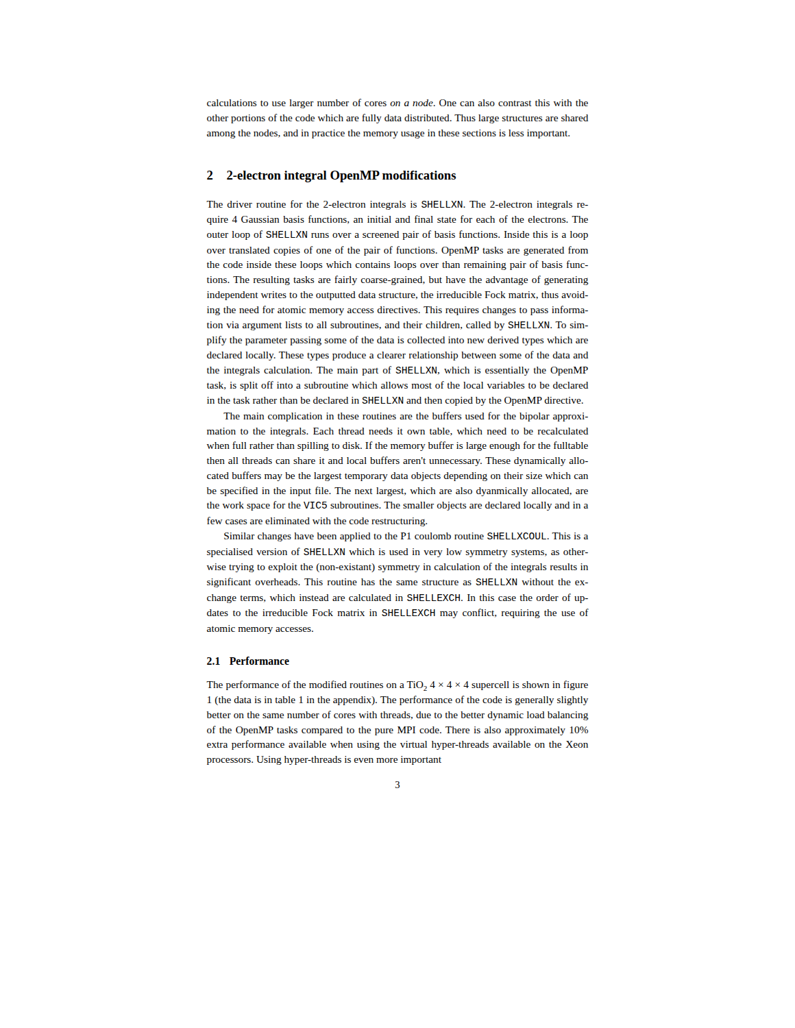calculations to use larger number of cores on a node. One can also contrast this with the other portions of the code which are fully data distributed. Thus large structures are shared among the nodes, and in practice the memory usage in these sections is less important.
22-electron integral OpenMP modifications
The driver routine for the 2-electron integrals is SHELLXN. The 2-electron integrals require 4 Gaussian basis functions, an initial and final state for each of the electrons. The outer loop of SHELLXN runs over a screened pair of basis functions. Inside this is a loop over translated copies of one of the pair of functions. OpenMP tasks are generated from the code inside these loops which contains loops over than remaining pair of basis functions. The resulting tasks are fairly coarse-grained, but have the advantage of generating independent writes to the outputted data structure, the irreducible Fock matrix, thus avoiding the need for atomic memory access directives. This requires changes to pass information via argument lists to all subroutines, and their children, called by SHELLXN. To simplify the parameter passing some of the data is collected into new derived types which are declared locally. These types produce a clearer relationship between some of the data and the integrals calculation. The main part of SHELLXN, which is essentially the OpenMP task, is split off into a subroutine which allows most of the local variables to be declared in the task rather than be declared in SHELLXN and then copied by the OpenMP directive.
The main complication in these routines are the buffers used for the bipolar approximation to the integrals. Each thread needs it own table, which need to be recalculated when full rather than spilling to disk. If the memory buffer is large enough for the fulltable then all threads can share it and local buffers aren't unnecessary. These dynamically allocated buffers may be the largest temporary data objects depending on their size which can be specified in the input file. The next largest, which are also dyanmically allocated, are the work space for the VIC5 subroutines. The smaller objects are declared locally and in a few cases are eliminated with the code restructuring.
Similar changes have been applied to the P1 coulomb routine SHELLXCOUL. This is a specialised version of SHELLXN which is used in very low symmetry systems, as otherwise trying to exploit the (non-existant) symmetry in calculation of the integrals results in significant overheads. This routine has the same structure as SHELLXN without the exchange terms, which instead are calculated in SHELLEXCH. In this case the order of updates to the irreducible Fock matrix in SHELLEXCH may conflict, requiring the use of atomic memory accesses.
2.1 Performance
The performance of the modified routines on a TiO2 4 × 4 × 4 supercell is shown in figure 1 (the data is in table 1 in the appendix). The performance of the code is generally slightly better on the same number of cores with threads, due to the better dynamic load balancing of the OpenMP tasks compared to the pure MPI code. There is also approximately 10% extra performance available when using the virtual hyper-threads available on the Xeon processors. Using hyper-threads is even more important
3